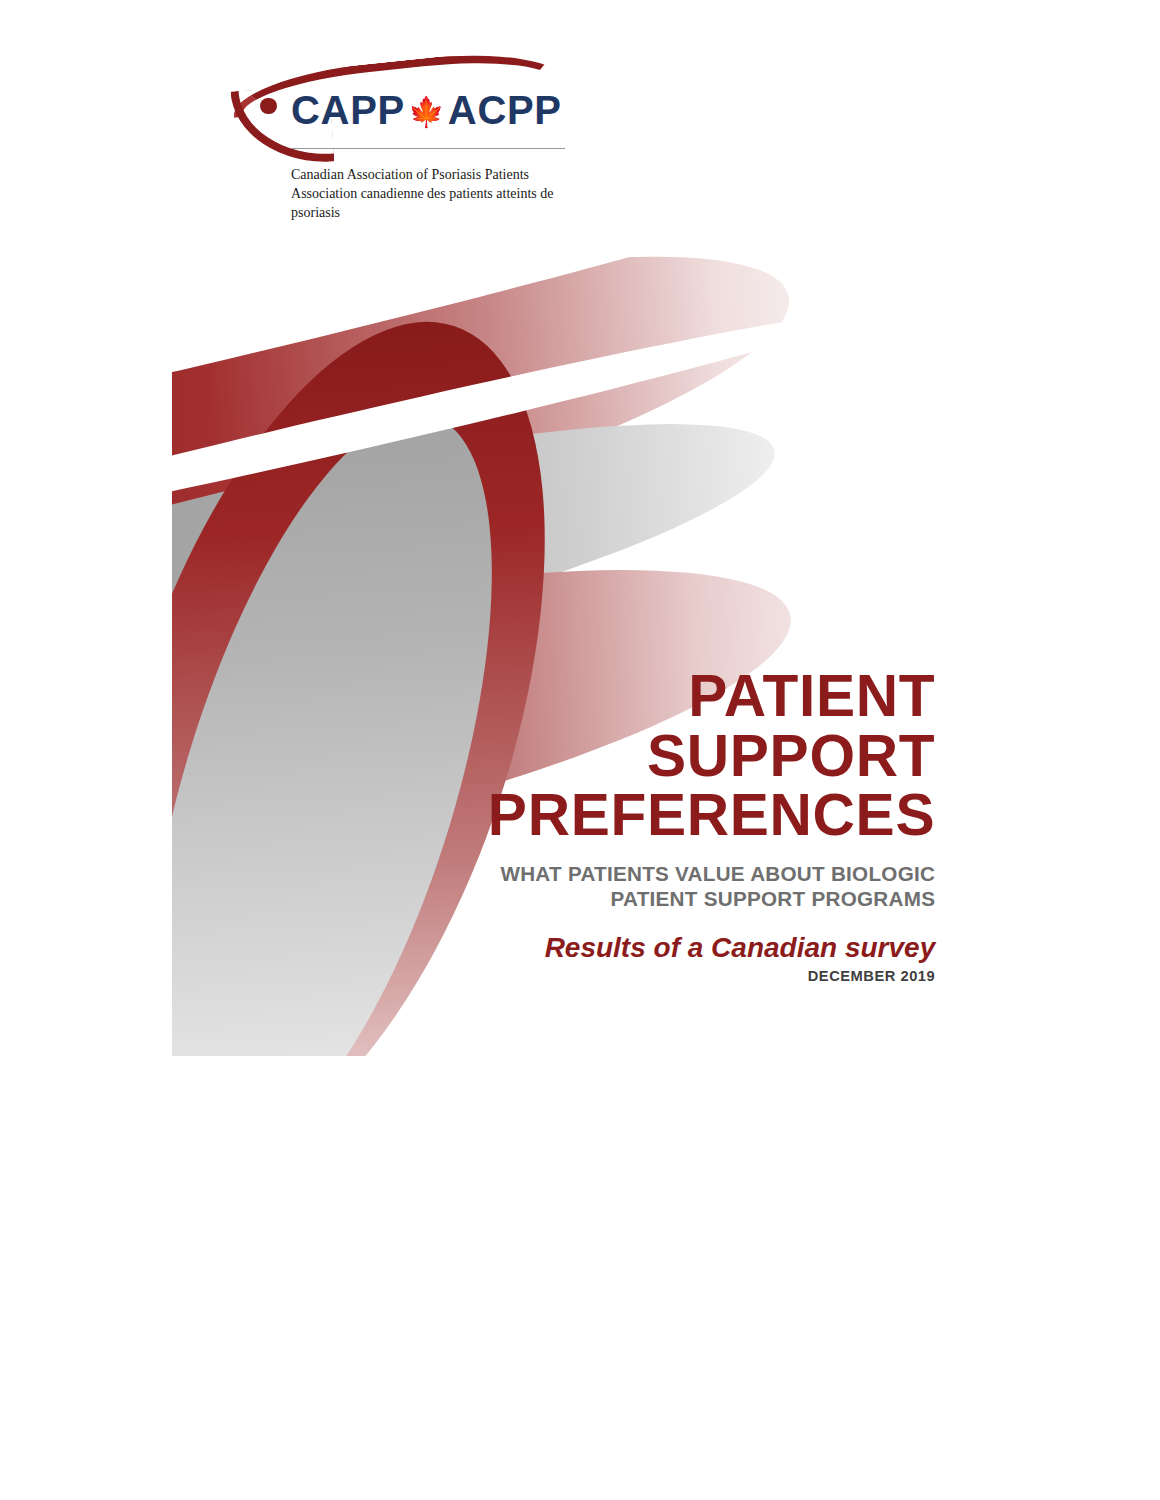CAPP🍁ACPP
Canadian Association of Psoriasis Patients
Association canadienne des patients atteints de psoriasis
PATIENT SUPPORT
PREFERENCES
WHAT PATIENTS VALUE ABOUT BIOLOGIC
PATIENT SUPPORT PROGRAMS
Results of a Canadian survey
DECEMBER 2019